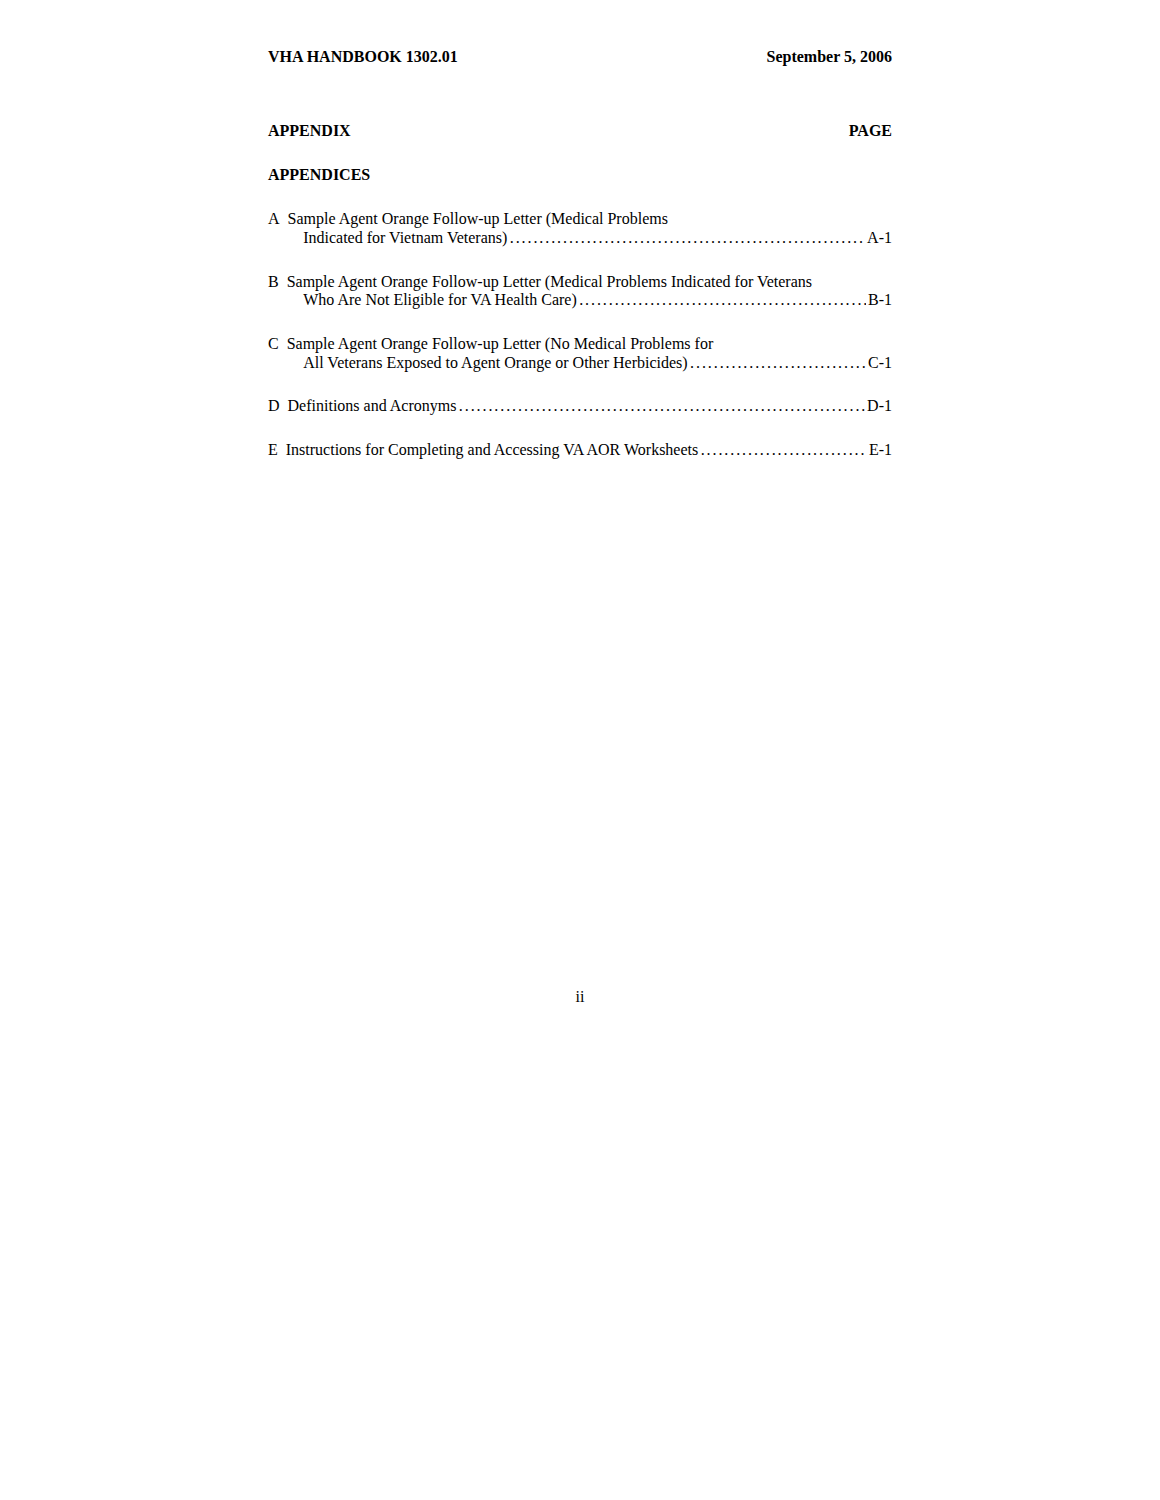VHA HANDBOOK 1302.01
September 5, 2006
APPENDIX
PAGE
APPENDICES
A Sample Agent Orange Follow-up Letter (Medical Problems Indicated for Vietnam Veterans) ................................................................................. A-1
B Sample Agent Orange Follow-up Letter (Medical Problems Indicated for Veterans Who Are Not Eligible for VA Health Care) .................................................................. B-1
C Sample Agent Orange Follow-up Letter (No Medical Problems for All Veterans Exposed to Agent Orange or Other Herbicides) .......................................... C-1
D Definitions and Acronyms ............................................................................................... D-1
E Instructions for Completing and Accessing VA AOR Worksheets ...................................... E-1
ii